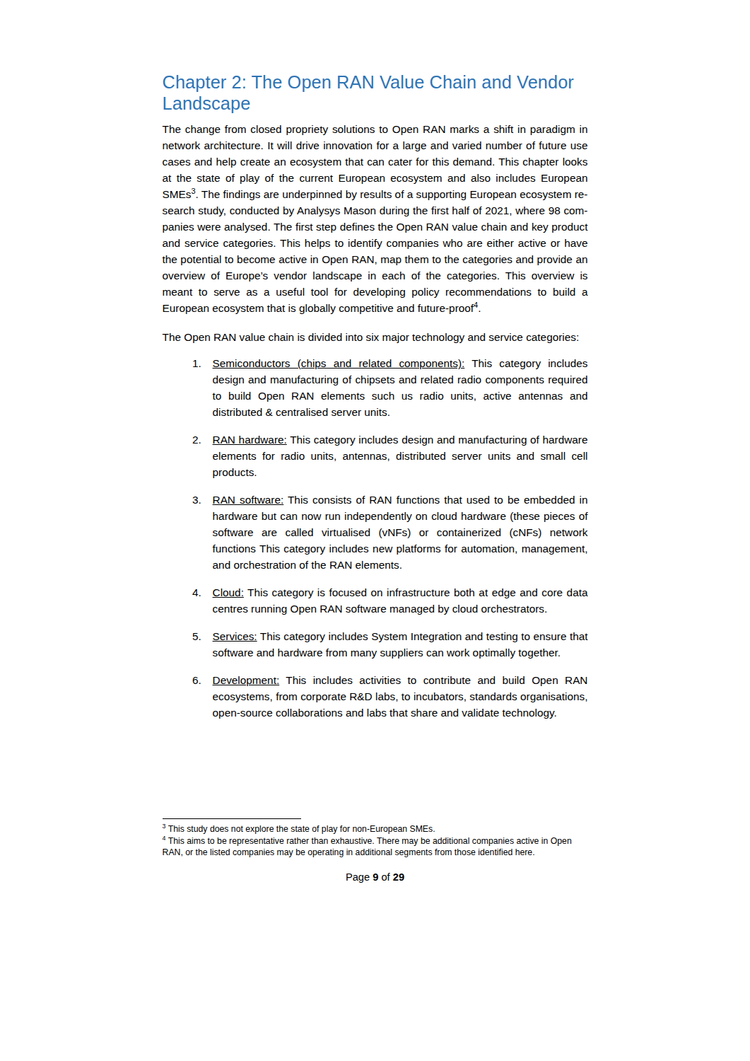Chapter 2: The Open RAN Value Chain and Vendor Landscape
The change from closed propriety solutions to Open RAN marks a shift in paradigm in network architecture. It will drive innovation for a large and varied number of future use cases and help create an ecosystem that can cater for this demand. This chapter looks at the state of play of the current European ecosystem and also includes European SMEs3. The findings are underpinned by results of a supporting European ecosystem research study, conducted by Analysys Mason during the first half of 2021, where 98 companies were analysed. The first step defines the Open RAN value chain and key product and service categories. This helps to identify companies who are either active or have the potential to become active in Open RAN, map them to the categories and provide an overview of Europe’s vendor landscape in each of the categories. This overview is meant to serve as a useful tool for developing policy recommendations to build a European ecosystem that is globally competitive and future-proof4.
The Open RAN value chain is divided into six major technology and service categories:
Semiconductors (chips and related components): This category includes design and manufacturing of chipsets and related radio components required to build Open RAN elements such us radio units, active antennas and distributed & centralised server units.
RAN hardware: This category includes design and manufacturing of hardware elements for radio units, antennas, distributed server units and small cell products.
RAN software: This consists of RAN functions that used to be embedded in hardware but can now run independently on cloud hardware (these pieces of software are called virtualised (vNFs) or containerized (cNFs) network functions This category includes new platforms for automation, management, and orchestration of the RAN elements.
Cloud: This category is focused on infrastructure both at edge and core data centres running Open RAN software managed by cloud orchestrators.
Services: This category includes System Integration and testing to ensure that software and hardware from many suppliers can work optimally together.
Development: This includes activities to contribute and build Open RAN ecosystems, from corporate R&D labs, to incubators, standards organisations, open-source collaborations and labs that share and validate technology.
3 This study does not explore the state of play for non-European SMEs.
4 This aims to be representative rather than exhaustive. There may be additional companies active in Open RAN, or the listed companies may be operating in additional segments from those identified here.
Page 9 of 29